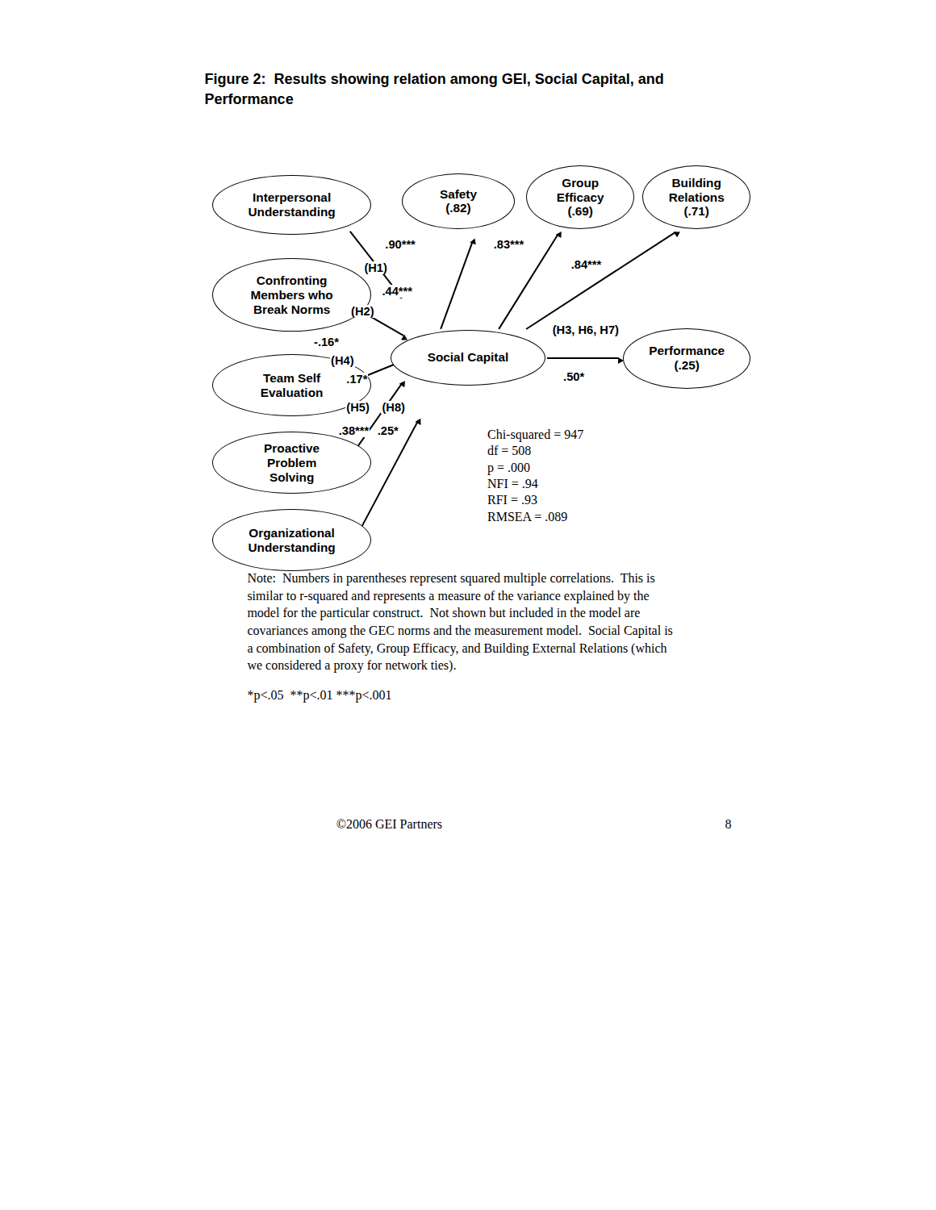Figure 2: Results showing relation among GEI, Social Capital, and Performance
Interpersonal
Understanding
Confronting
Members who
Break Norms
Team Self
Evaluation
Proactive
Problem
Solving
Organizational
Understanding
Social Capital
Safety
(.82)
Group
Efficacy
(.69)
Building
Relations
(.71)
Performance
(.25)
.90***
(H1)
.44***
(H2)
-.16*
(H4)
.17*
(H5)
(H8)
.38***
.25*
.83***
.84***
(H3, H6, H7)
.50*
Chi-squared = 947
df = 508
p = .000
NFI = .94
RFI = .93
RMSEA = .089
Note: Numbers in parentheses represent squared multiple correlations. This is similar to r-squared and represents a measure of the variance explained by the model for the particular construct. Not shown but included in the model are covariances among the GEC norms and the measurement model. Social Capital is a combination of Safety, Group Efficacy, and Building External Relations (which we considered a proxy for network ties).
*p<.05 **p<.01 ***p<.001
©2006 GEI Partners 8